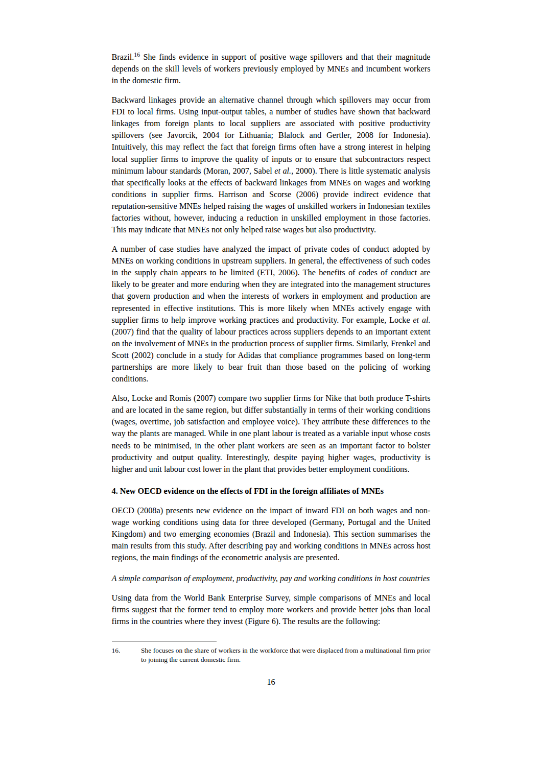Brazil.16 She finds evidence in support of positive wage spillovers and that their magnitude depends on the skill levels of workers previously employed by MNEs and incumbent workers in the domestic firm.
Backward linkages provide an alternative channel through which spillovers may occur from FDI to local firms. Using input-output tables, a number of studies have shown that backward linkages from foreign plants to local suppliers are associated with positive productivity spillovers (see Javorcik, 2004 for Lithuania; Blalock and Gertler, 2008 for Indonesia). Intuitively, this may reflect the fact that foreign firms often have a strong interest in helping local supplier firms to improve the quality of inputs or to ensure that subcontractors respect minimum labour standards (Moran, 2007, Sabel et al., 2000). There is little systematic analysis that specifically looks at the effects of backward linkages from MNEs on wages and working conditions in supplier firms. Harrison and Scorse (2006) provide indirect evidence that reputation-sensitive MNEs helped raising the wages of unskilled workers in Indonesian textiles factories without, however, inducing a reduction in unskilled employment in those factories. This may indicate that MNEs not only helped raise wages but also productivity.
A number of case studies have analyzed the impact of private codes of conduct adopted by MNEs on working conditions in upstream suppliers. In general, the effectiveness of such codes in the supply chain appears to be limited (ETI, 2006). The benefits of codes of conduct are likely to be greater and more enduring when they are integrated into the management structures that govern production and when the interests of workers in employment and production are represented in effective institutions. This is more likely when MNEs actively engage with supplier firms to help improve working practices and productivity. For example, Locke et al. (2007) find that the quality of labour practices across suppliers depends to an important extent on the involvement of MNEs in the production process of supplier firms. Similarly, Frenkel and Scott (2002) conclude in a study for Adidas that compliance programmes based on long-term partnerships are more likely to bear fruit than those based on the policing of working conditions.
Also, Locke and Romis (2007) compare two supplier firms for Nike that both produce T-shirts and are located in the same region, but differ substantially in terms of their working conditions (wages, overtime, job satisfaction and employee voice). They attribute these differences to the way the plants are managed. While in one plant labour is treated as a variable input whose costs needs to be minimised, in the other plant workers are seen as an important factor to bolster productivity and output quality. Interestingly, despite paying higher wages, productivity is higher and unit labour cost lower in the plant that provides better employment conditions.
4. New OECD evidence on the effects of FDI in the foreign affiliates of MNEs
OECD (2008a) presents new evidence on the impact of inward FDI on both wages and non-wage working conditions using data for three developed (Germany, Portugal and the United Kingdom) and two emerging economies (Brazil and Indonesia). This section summarises the main results from this study. After describing pay and working conditions in MNEs across host regions, the main findings of the econometric analysis are presented.
A simple comparison of employment, productivity, pay and working conditions in host countries
Using data from the World Bank Enterprise Survey, simple comparisons of MNEs and local firms suggest that the former tend to employ more workers and provide better jobs than local firms in the countries where they invest (Figure 6). The results are the following:
16.
She focuses on the share of workers in the workforce that were displaced from a multinational firm prior to joining the current domestic firm.
16